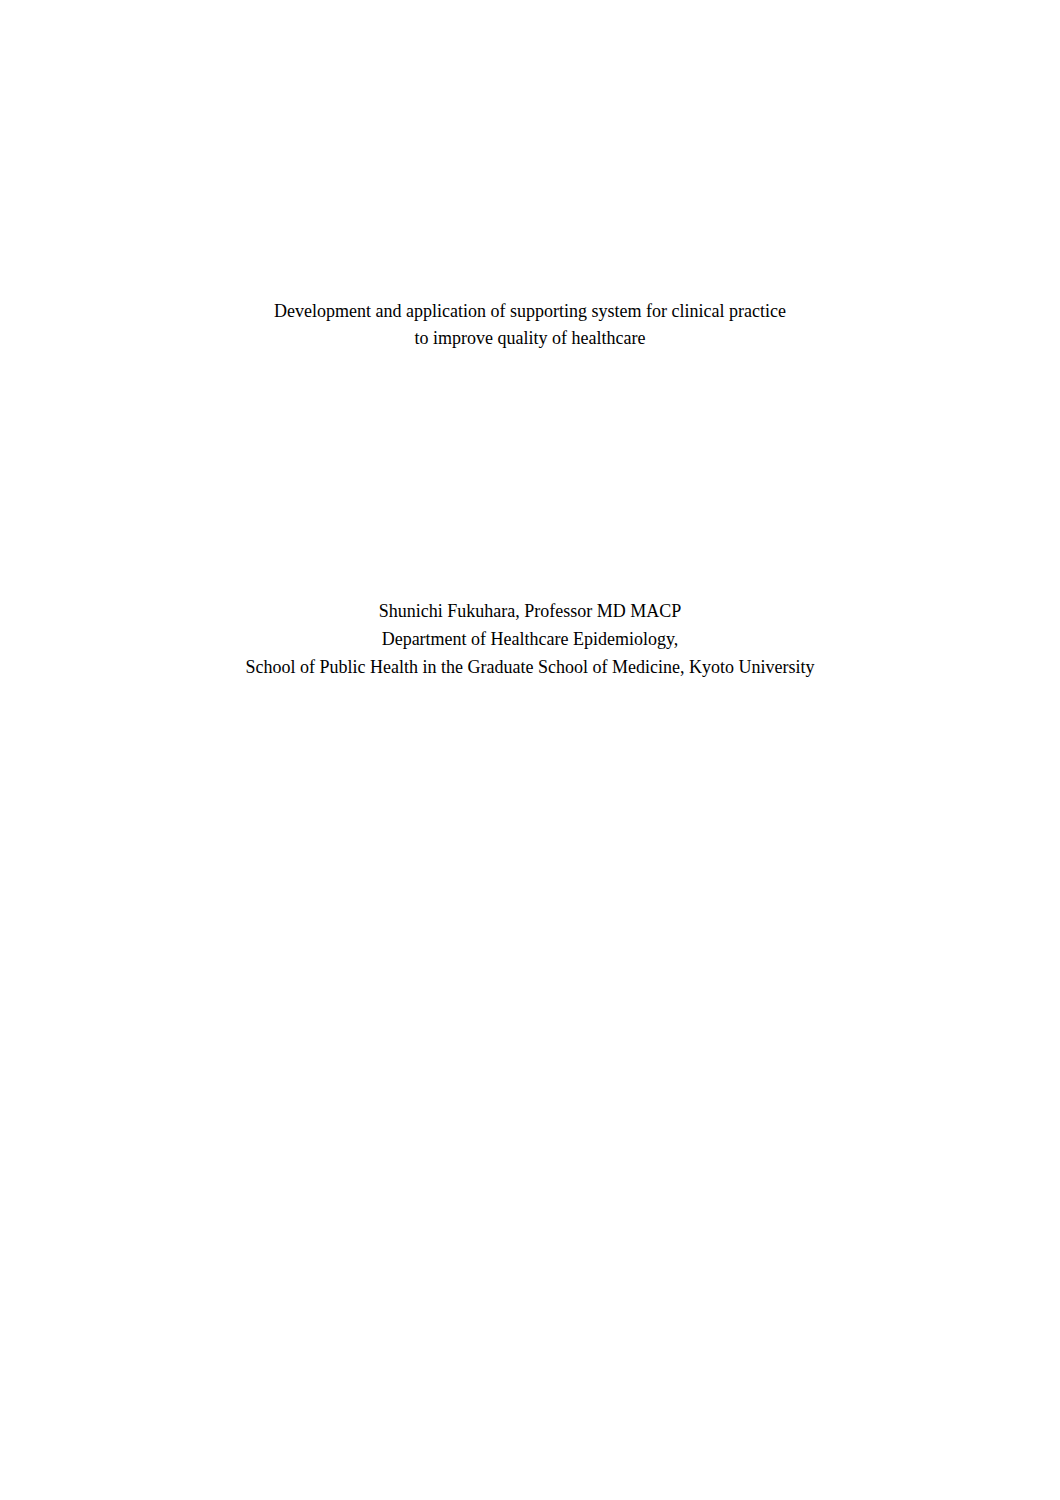Development and application of supporting system for clinical practice to improve quality of healthcare
Shunichi Fukuhara, Professor MD MACP Department of Healthcare Epidemiology, School of Public Health in the Graduate School of Medicine, Kyoto University